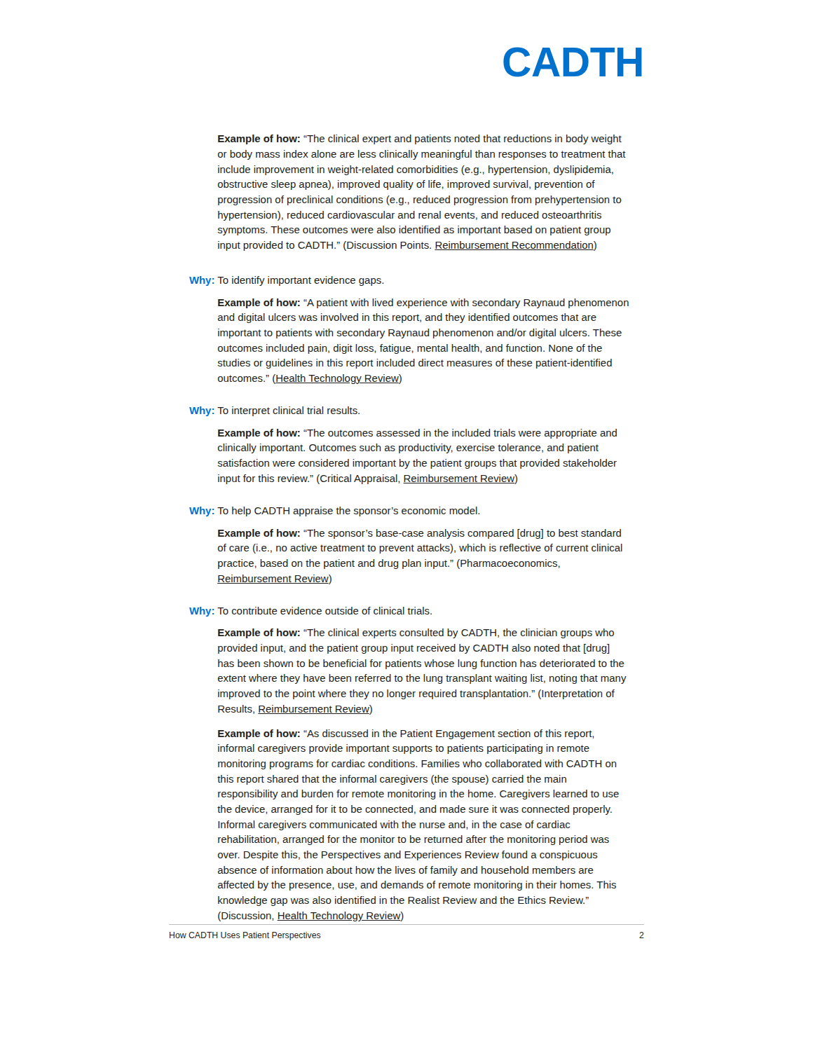CADTH
Example of how: “The clinical expert and patients noted that reductions in body weight or body mass index alone are less clinically meaningful than responses to treatment that include improvement in weight-related comorbidities (e.g., hypertension, dyslipidemia, obstructive sleep apnea), improved quality of life, improved survival, prevention of progression of preclinical conditions (e.g., reduced progression from prehypertension to hypertension), reduced cardiovascular and renal events, and reduced osteoarthritis symptoms. These outcomes were also identified as important based on patient group input provided to CADTH.” (Discussion Points. Reimbursement Recommendation)
Why: To identify important evidence gaps.
Example of how: “A patient with lived experience with secondary Raynaud phenomenon and digital ulcers was involved in this report, and they identified outcomes that are important to patients with secondary Raynaud phenomenon and/or digital ulcers. These outcomes included pain, digit loss, fatigue, mental health, and function. None of the studies or guidelines in this report included direct measures of these patient-identified outcomes.” (Health Technology Review)
Why: To interpret clinical trial results.
Example of how: “The outcomes assessed in the included trials were appropriate and clinically important. Outcomes such as productivity, exercise tolerance, and patient satisfaction were considered important by the patient groups that provided stakeholder input for this review.” (Critical Appraisal, Reimbursement Review)
Why: To help CADTH appraise the sponsor’s economic model.
Example of how: “The sponsor’s base-case analysis compared [drug] to best standard of care (i.e., no active treatment to prevent attacks), which is reflective of current clinical practice, based on the patient and drug plan input.” (Pharmacoeconomics, Reimbursement Review)
Why: To contribute evidence outside of clinical trials.
Example of how: “The clinical experts consulted by CADTH, the clinician groups who provided input, and the patient group input received by CADTH also noted that [drug] has been shown to be beneficial for patients whose lung function has deteriorated to the extent where they have been referred to the lung transplant waiting list, noting that many improved to the point where they no longer required transplantation.” (Interpretation of Results, Reimbursement Review)
Example of how: “As discussed in the Patient Engagement section of this report, informal caregivers provide important supports to patients participating in remote monitoring programs for cardiac conditions. Families who collaborated with CADTH on this report shared that the informal caregivers (the spouse) carried the main responsibility and burden for remote monitoring in the home. Caregivers learned to use the device, arranged for it to be connected, and made sure it was connected properly. Informal caregivers communicated with the nurse and, in the case of cardiac rehabilitation, arranged for the monitor to be returned after the monitoring period was over. Despite this, the Perspectives and Experiences Review found a conspicuous absence of information about how the lives of family and household members are affected by the presence, use, and demands of remote monitoring in their homes. This knowledge gap was also identified in the Realist Review and the Ethics Review.” (Discussion, Health Technology Review)
How CADTH Uses Patient Perspectives 2